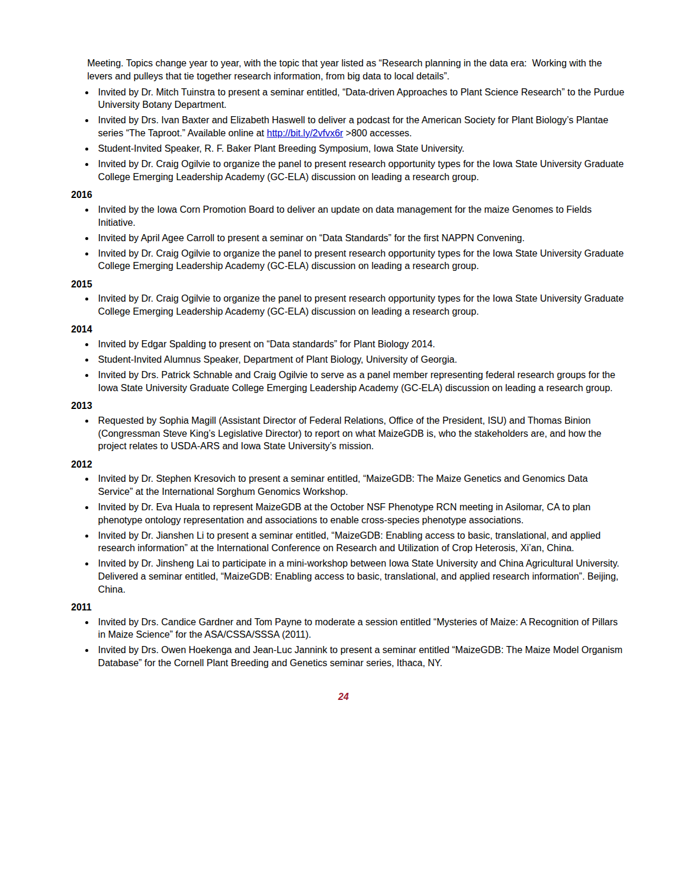Meeting. Topics change year to year, with the topic that year listed as “Research planning in the data era: Working with the levers and pulleys that tie together research information, from big data to local details”.
Invited by Dr. Mitch Tuinstra to present a seminar entitled, “Data-driven Approaches to Plant Science Research” to the Purdue University Botany Department.
Invited by Drs. Ivan Baxter and Elizabeth Haswell to deliver a podcast for the American Society for Plant Biology’s Plantae series “The Taproot.” Available online at http://bit.ly/2vfvx6r >800 accesses.
Student-Invited Speaker, R. F. Baker Plant Breeding Symposium, Iowa State University.
Invited by Dr. Craig Ogilvie to organize the panel to present research opportunity types for the Iowa State University Graduate College Emerging Leadership Academy (GC-ELA) discussion on leading a research group.
2016
Invited by the Iowa Corn Promotion Board to deliver an update on data management for the maize Genomes to Fields Initiative.
Invited by April Agee Carroll to present a seminar on “Data Standards” for the first NAPPN Convening.
Invited by Dr. Craig Ogilvie to organize the panel to present research opportunity types for the Iowa State University Graduate College Emerging Leadership Academy (GC-ELA) discussion on leading a research group.
2015
Invited by Dr. Craig Ogilvie to organize the panel to present research opportunity types for the Iowa State University Graduate College Emerging Leadership Academy (GC-ELA) discussion on leading a research group.
2014
Invited by Edgar Spalding to present on “Data standards” for Plant Biology 2014.
Student-Invited Alumnus Speaker, Department of Plant Biology, University of Georgia.
Invited by Drs. Patrick Schnable and Craig Ogilvie to serve as a panel member representing federal research groups for the Iowa State University Graduate College Emerging Leadership Academy (GC-ELA) discussion on leading a research group.
2013
Requested by Sophia Magill (Assistant Director of Federal Relations, Office of the President, ISU) and Thomas Binion (Congressman Steve King’s Legislative Director) to report on what MaizeGDB is, who the stakeholders are, and how the project relates to USDA-ARS and Iowa State University’s mission.
2012
Invited by Dr. Stephen Kresovich to present a seminar entitled, “MaizeGDB: The Maize Genetics and Genomics Data Service” at the International Sorghum Genomics Workshop.
Invited by Dr. Eva Huala to represent MaizeGDB at the October NSF Phenotype RCN meeting in Asilomar, CA to plan phenotype ontology representation and associations to enable cross-species phenotype associations.
Invited by Dr. Jianshen Li to present a seminar entitled, “MaizeGDB: Enabling access to basic, translational, and applied research information” at the International Conference on Research and Utilization of Crop Heterosis, Xi’an, China.
Invited by Dr. Jinsheng Lai to participate in a mini-workshop between Iowa State University and China Agricultural University. Delivered a seminar entitled, “MaizeGDB: Enabling access to basic, translational, and applied research information”. Beijing, China.
2011
Invited by Drs. Candice Gardner and Tom Payne to moderate a session entitled “Mysteries of Maize: A Recognition of Pillars in Maize Science” for the ASA/CSSA/SSSA (2011).
Invited by Drs. Owen Hoekenga and Jean-Luc Jannink to present a seminar entitled “MaizeGDB: The Maize Model Organism Database” for the Cornell Plant Breeding and Genetics seminar series, Ithaca, NY.
24